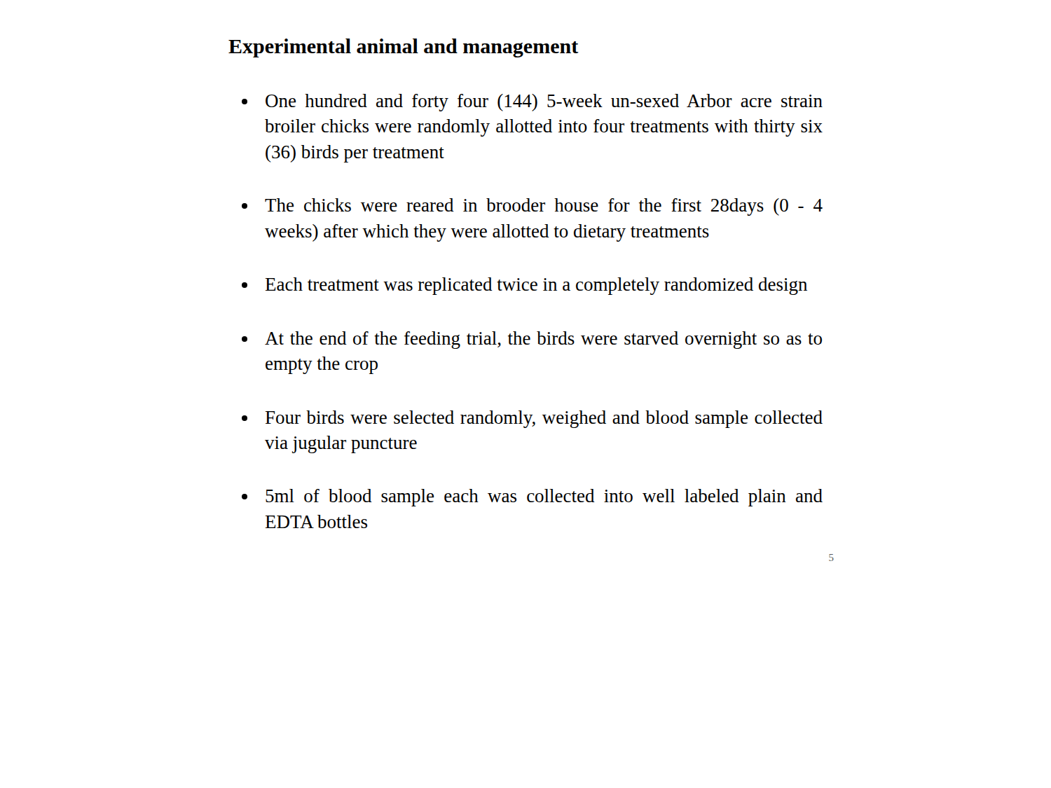Experimental animal and management
One hundred and forty four (144) 5-week un-sexed Arbor acre strain broiler chicks were randomly allotted into four treatments with thirty six (36) birds per treatment
The chicks were reared in brooder house for the first 28days (0 - 4 weeks) after which they were allotted to dietary treatments
Each treatment was replicated twice in a completely randomized design
At the end of the feeding trial, the birds were starved overnight so as to empty the crop
Four birds were selected randomly, weighed and blood sample collected via jugular puncture
5ml of blood sample each was collected into well labeled plain and EDTA bottles
5